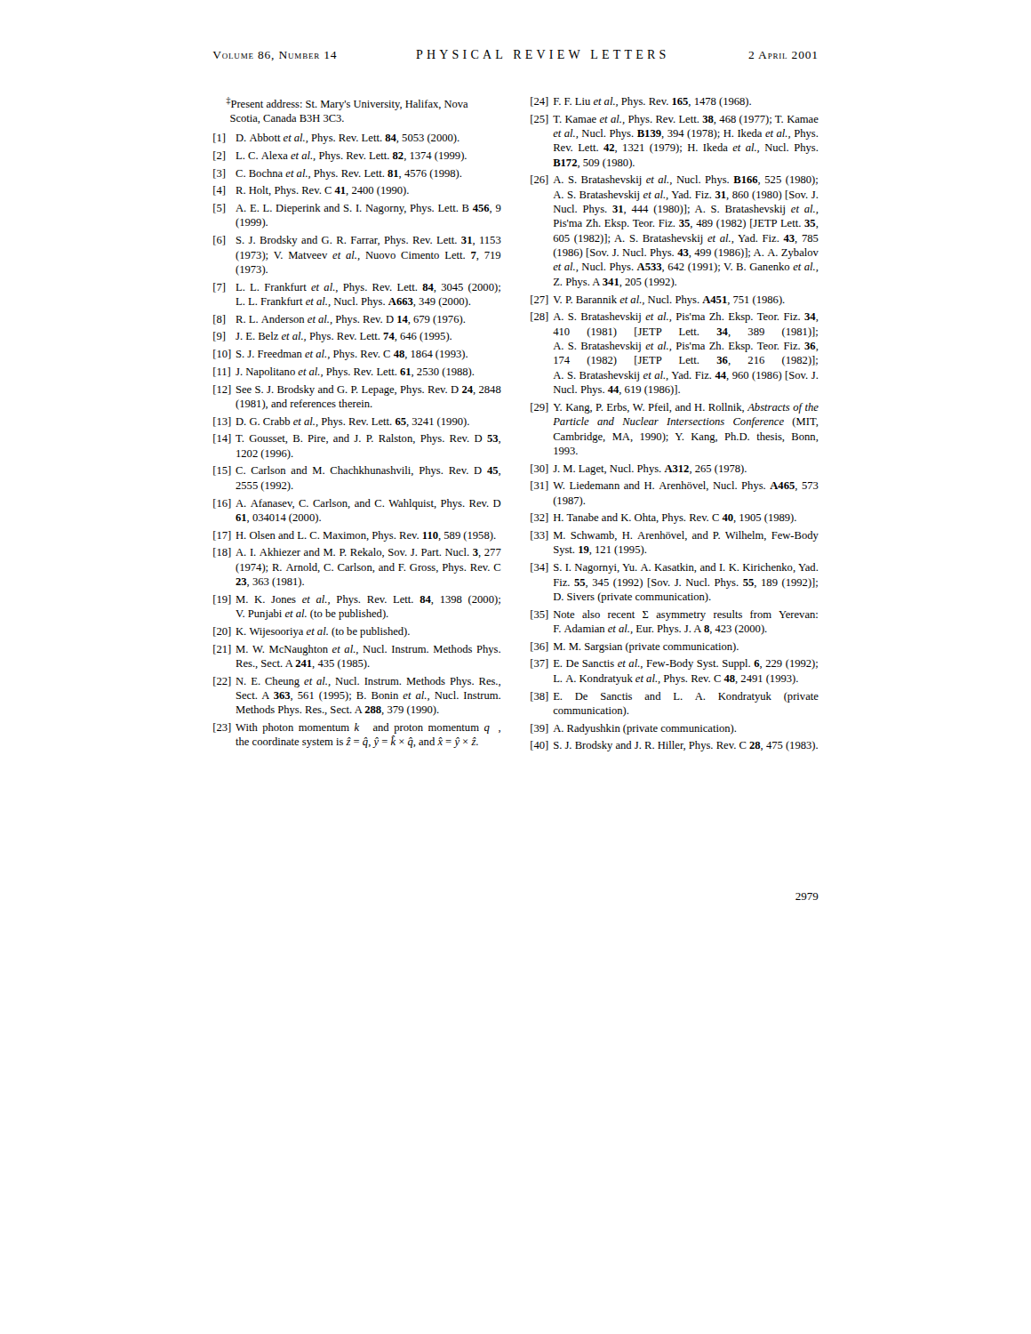Volume 86, Number 14
PHYSICAL REVIEW LETTERS
2 April 2001
‡Present address: St. Mary's University, Halifax, Nova Scotia, Canada B3H 3C3.
[1] D. Abbott et al., Phys. Rev. Lett. 84, 5053 (2000).
[2] L. C. Alexa et al., Phys. Rev. Lett. 82, 1374 (1999).
[3] C. Bochna et al., Phys. Rev. Lett. 81, 4576 (1998).
[4] R. Holt, Phys. Rev. C 41, 2400 (1990).
[5] A. E. L. Dieperink and S. I. Nagorny, Phys. Lett. B 456, 9 (1999).
[6] S. J. Brodsky and G. R. Farrar, Phys. Rev. Lett. 31, 1153 (1973); V. Matveev et al., Nuovo Cimento Lett. 7, 719 (1973).
[7] L. L. Frankfurt et al., Phys. Rev. Lett. 84, 3045 (2000); L. L. Frankfurt et al., Nucl. Phys. A663, 349 (2000).
[8] R. L. Anderson et al., Phys. Rev. D 14, 679 (1976).
[9] J. E. Belz et al., Phys. Rev. Lett. 74, 646 (1995).
[10] S. J. Freedman et al., Phys. Rev. C 48, 1864 (1993).
[11] J. Napolitano et al., Phys. Rev. Lett. 61, 2530 (1988).
[12] See S. J. Brodsky and G. P. Lepage, Phys. Rev. D 24, 2848 (1981), and references therein.
[13] D. G. Crabb et al., Phys. Rev. Lett. 65, 3241 (1990).
[14] T. Gousset, B. Pire, and J. P. Ralston, Phys. Rev. D 53, 1202 (1996).
[15] C. Carlson and M. Chachkhunashvili, Phys. Rev. D 45, 2555 (1992).
[16] A. Afanasev, C. Carlson, and C. Wahlquist, Phys. Rev. D 61, 034014 (2000).
[17] H. Olsen and L. C. Maximon, Phys. Rev. 110, 589 (1958).
[18] A. I. Akhiezer and M. P. Rekalo, Sov. J. Part. Nucl. 3, 277 (1974); R. Arnold, C. Carlson, and F. Gross, Phys. Rev. C 23, 363 (1981).
[19] M. K. Jones et al., Phys. Rev. Lett. 84, 1398 (2000); V. Punjabi et al. (to be published).
[20] K. Wijesooriya et al. (to be published).
[21] M. W. McNaughton et al., Nucl. Instrum. Methods Phys. Res., Sect. A 241, 435 (1985).
[22] N. E. Cheung et al., Nucl. Instrum. Methods Phys. Res., Sect. A 363, 561 (1995); B. Bonin et al., Nucl. Instrum. Methods Phys. Res., Sect. A 288, 379 (1990).
[23] With photon momentum k⃗ and proton momentum q⃗, the coordinate system is ẑ = q̂, ŷ = k̂ × q̂, and x̂ = ŷ × ẑ.
[24] F. F. Liu et al., Phys. Rev. 165, 1478 (1968).
[25] T. Kamae et al., Phys. Rev. Lett. 38, 468 (1977); T. Kamae et al., Nucl. Phys. B139, 394 (1978); H. Ikeda et al., Phys. Rev. Lett. 42, 1321 (1979); H. Ikeda et al., Nucl. Phys. B172, 509 (1980).
[26] A. S. Bratashevskij et al., Nucl. Phys. B166, 525 (1980); A. S. Bratashevskij et al., Yad. Fiz. 31, 860 (1980) [Sov. J. Nucl. Phys. 31, 444 (1980)]; A. S. Bratashevskij et al., Pis'ma Zh. Eksp. Teor. Fiz. 35, 489 (1982) [JETP Lett. 35, 605 (1982)]; A. S. Bratashevskij et al., Yad. Fiz. 43, 785 (1986) [Sov. J. Nucl. Phys. 43, 499 (1986)]; A. A. Zybalov et al., Nucl. Phys. A533, 642 (1991); V. B. Ganenko et al., Z. Phys. A 341, 205 (1992).
[27] V. P. Barannik et al., Nucl. Phys. A451, 751 (1986).
[28] A. S. Bratashevskij et al., Pis'ma Zh. Eksp. Teor. Fiz. 34, 410 (1981) [JETP Lett. 34, 389 (1981)]; A. S. Bratashevskij et al., Pis'ma Zh. Eksp. Teor. Fiz. 36, 174 (1982) [JETP Lett. 36, 216 (1982)]; A. S. Bratashevskij et al., Yad. Fiz. 44, 960 (1986) [Sov. J. Nucl. Phys. 44, 619 (1986)].
[29] Y. Kang, P. Erbs, W. Pfeil, and H. Rollnik, Abstracts of the Particle and Nuclear Intersections Conference (MIT, Cambridge, MA, 1990); Y. Kang, Ph.D. thesis, Bonn, 1993.
[30] J. M. Laget, Nucl. Phys. A312, 265 (1978).
[31] W. Liedemann and H. Arenhövel, Nucl. Phys. A465, 573 (1987).
[32] H. Tanabe and K. Ohta, Phys. Rev. C 40, 1905 (1989).
[33] M. Schwamb, H. Arenhövel, and P. Wilhelm, Few-Body Syst. 19, 121 (1995).
[34] S. I. Nagornyi, Yu. A. Kasatkin, and I. K. Kirichenko, Yad. Fiz. 55, 345 (1992) [Sov. J. Nucl. Phys. 55, 189 (1992)]; D. Sivers (private communication).
[35] Note also recent Σ asymmetry results from Yerevan: F. Adamian et al., Eur. Phys. J. A 8, 423 (2000).
[36] M. M. Sargsian (private communication).
[37] E. De Sanctis et al., Few-Body Syst. Suppl. 6, 229 (1992); L. A. Kondratyuk et al., Phys. Rev. C 48, 2491 (1993).
[38] E. De Sanctis and L. A. Kondratyuk (private communication).
[39] A. Radyushkin (private communication).
[40] S. J. Brodsky and J. R. Hiller, Phys. Rev. C 28, 475 (1983).
2979